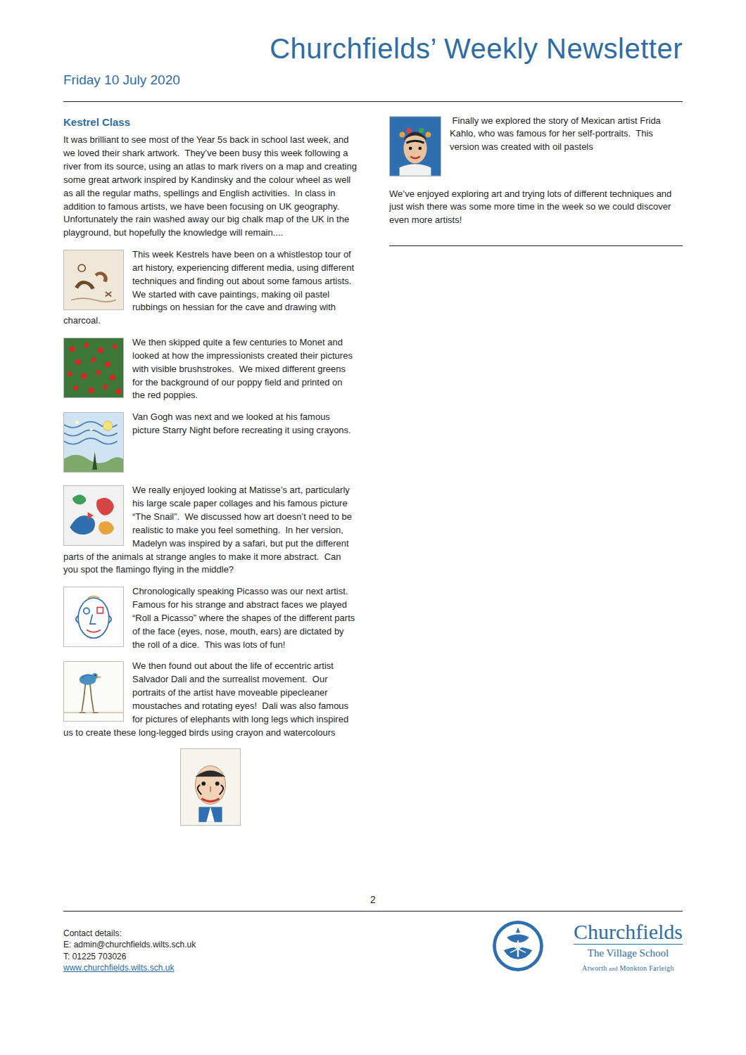Churchfields’ Weekly Newsletter
Friday 10 July 2020
Kestrel Class
It was brilliant to see most of the Year 5s back in school last week, and we loved their shark artwork. They’ve been busy this week following a river from its source, using an atlas to mark rivers on a map and creating some great artwork inspired by Kandinsky and the colour wheel as well as all the regular maths, spellings and English activities. In class in addition to famous artists, we have been focusing on UK geography. Unfortunately the rain washed away our big chalk map of the UK in the playground, but hopefully the knowledge will remain....
This week Kestrels have been on a whistlestop tour of art history, experiencing different media, using different techniques and finding out about some famous artists. We started with cave paintings, making oil pastel rubbings on hessian for the cave and drawing with charcoal.
We then skipped quite a few centuries to Monet and looked at how the impressionists created their pictures with visible brushstrokes. We mixed different greens for the background of our poppy field and printed on the red poppies.
Van Gogh was next and we looked at his famous picture Starry Night before recreating it using crayons.
We really enjoyed looking at Matisse’s art, particularly his large scale paper collages and his famous picture “The Snail”. We discussed how art doesn’t need to be realistic to make you feel something. In her version, Madelyn was inspired by a safari, but put the different parts of the animals at strange angles to make it more abstract. Can you spot the flamingo flying in the middle?
Chronologically speaking Picasso was our next artist. Famous for his strange and abstract faces we played “Roll a Picasso” where the shapes of the different parts of the face (eyes, nose, mouth, ears) are dictated by the roll of a dice. This was lots of fun!
We then found out about the life of eccentric artist Salvador Dali and the surrealist movement. Our portraits of the artist have moveable pipecleaner moustaches and rotating eyes! Dali was also famous for pictures of elephants with long legs which inspired us to create these long-legged birds using crayon and watercolours
Finally we explored the story of Mexican artist Frida Kahlo, who was famous for her self-portraits. This version was created with oil pastels
We’ve enjoyed exploring art and trying lots of different techniques and just wish there was some more time in the week so we could discover even more artists!
2
Contact details:
E: admin@churchfields.wilts.sch.uk
T: 01225 703026
www.churchfields.wilts.sch.uk
Churchfields
The Village School
Atworth and Monkton Farleigh